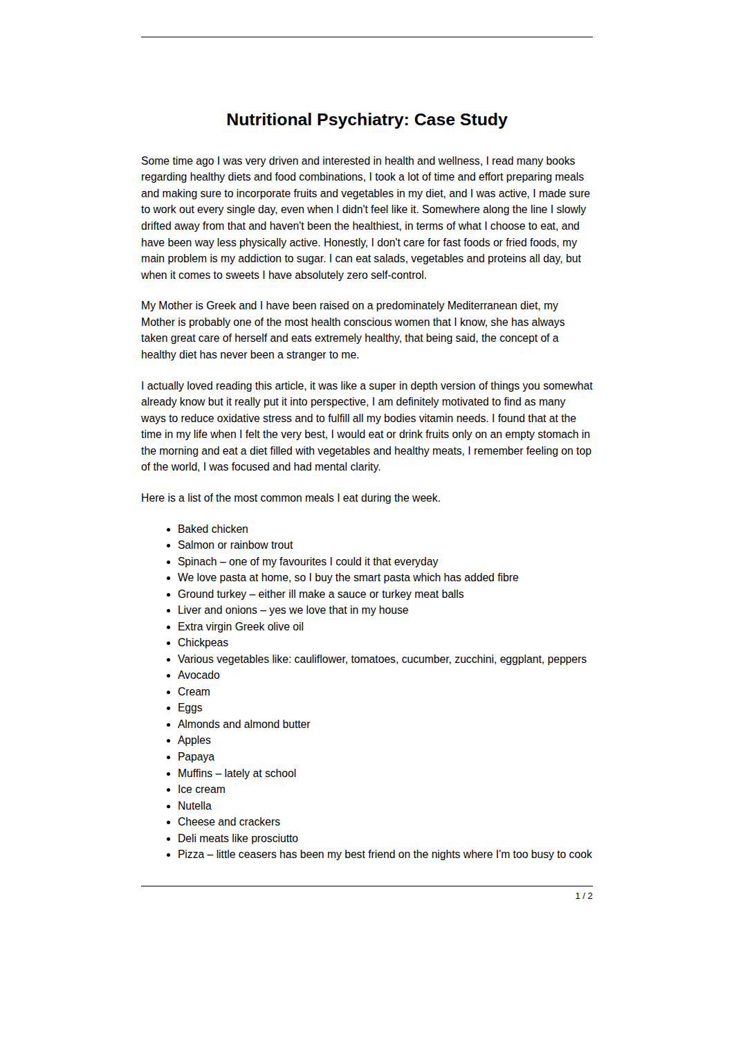Nutritional Psychiatry: Case Study
Some time ago I was very driven and interested in health and wellness, I read many books regarding healthy diets and food combinations, I took a lot of time and effort preparing meals and making sure to incorporate fruits and vegetables in my diet, and I was active, I made sure to work out every single day, even when I didn't feel like it. Somewhere along the line I slowly drifted away from that and haven't been the healthiest, in terms of what I choose to eat, and have been way less physically active. Honestly, I don't care for fast foods or fried foods, my main problem is my addiction to sugar. I can eat salads, vegetables and proteins all day, but when it comes to sweets I have absolutely zero self-control.
My Mother is Greek and I have been raised on a predominately Mediterranean diet, my Mother is probably one of the most health conscious women that I know, she has always taken great care of herself and eats extremely healthy, that being said, the concept of a healthy diet has never been a stranger to me.
I actually loved reading this article, it was like a super in depth version of things you somewhat already know but it really put it into perspective, I am definitely motivated to find as many ways to reduce oxidative stress and to fulfill all my bodies vitamin needs. I found that at the time in my life when I felt the very best, I would eat or drink fruits only on an empty stomach in the morning and eat a diet filled with vegetables and healthy meats, I remember feeling on top of the world, I was focused and had mental clarity.
Here is a list of the most common meals I eat during the week.
Baked chicken
Salmon or rainbow trout
Spinach – one of my favourites I could it that everyday
We love pasta at home, so I buy the smart pasta which has added fibre
Ground turkey – either ill make a sauce or turkey meat balls
Liver and onions – yes we love that in my house
Extra virgin Greek olive oil
Chickpeas
Various vegetables like: cauliflower, tomatoes, cucumber, zucchini, eggplant, peppers
Avocado
Cream
Eggs
Almonds and almond butter
Apples
Papaya
Muffins – lately at school
Ice cream
Nutella
Cheese and crackers
Deli meats like prosciutto
Pizza – little ceasers has been my best friend on the nights where I'm too busy to cook
1 / 2